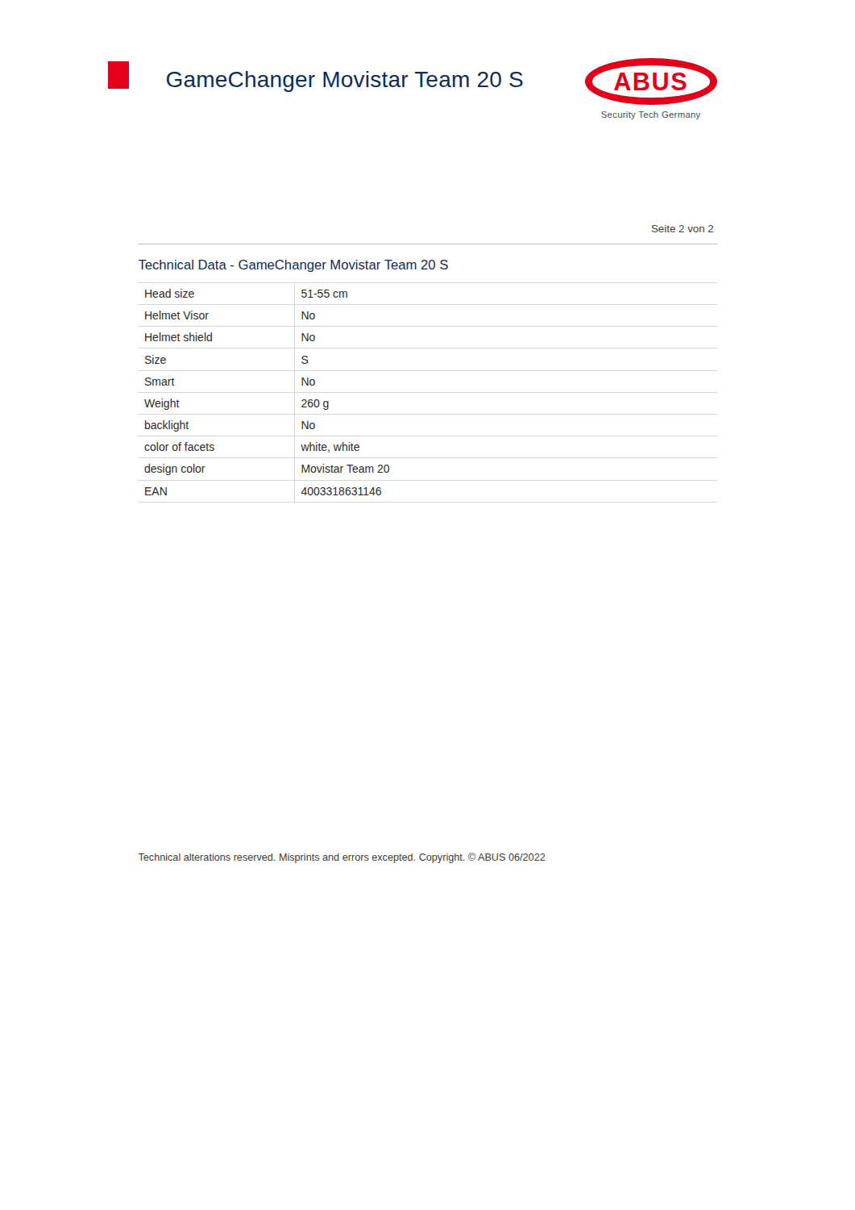GameChanger Movistar Team 20 S
ABUS
Security Tech Germany
Seite 2 von 2
Technical Data - GameChanger Movistar Team 20 S
| Head size | 51-55 cm |
| Helmet Visor | No |
| Helmet shield | No |
| Size | S |
| Smart | No |
| Weight | 260 g |
| backlight | No |
| color of facets | white, white |
| design color | Movistar Team 20 |
| EAN | 4003318631146 |
Technical alterations reserved. Misprints and errors excepted. Copyright. © ABUS 06/2022